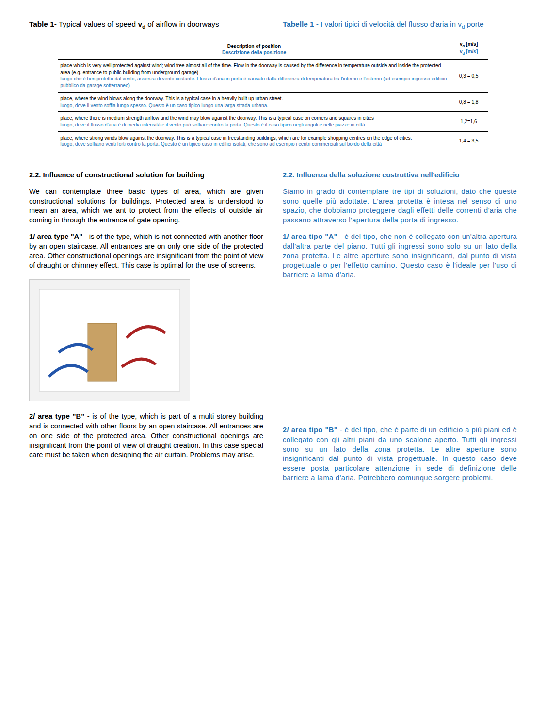Table 1- Typical values of speed vd of airflow in doorways
Tabelle 1 - I valori tipici di velocità del flusso d'aria in vd porte
| Description of position Descrizione della posizione | v d [m/s] v d [m/s] |
| --- | --- |
| place which is very well protected against wind; wind free almost all of the time. Flow in the doorway is caused by the difference in temperature outside and inside the protected area (e.g. entrance to public building from underground garage) luogo che è ben protetto dal vento, assenza di vento costante. Flusso d'aria in porta è causato dalla differenza di temperatura tra l'interno e l'esterno (ad esempio ingresso edificio pubblico da garage sotterraneo) | 0,3 = 0,5 |
| place, where the wind blows along the doorway. This is a typical case in a heavily built up urban street. luogo, dove il vento soffia lungo spesso. Questo è un caso tipico lungo una larga strada urbana. | 0,8 = 1,8 |
| place, where there is medium strength airflow and the wind may blow against the doorway. This is a typical case on corners and squares in cities luogo, dove il flusso d'aria è di media intensità e il vento può soffiare contro la porta. Questo è il caso tipico negli angoli e nelle piazze in città | 1,2=1,6 |
| place, where strong winds blow against the doorway. This is a typical case in freestanding buildings, which are for example shopping centres on the edge of cities. luogo, dove soffiano venti forti contro la porta. Questo è un tipico caso in edifici isolati, che sono ad esempio i centri commerciali sul bordo della città | 1,4 = 3,5 |
2.2. Influence of constructional solution for building
We can contemplate three basic types of area, which are given constructional solutions for buildings. Protected area is understood to mean an area, which we ant to protect from the effects of outside air coming in through the entrance of gate opening.
1/ area type "A" - is of the type, which is not connected with another floor by an open staircase. All entrances are on only one side of the protected area. Other constructional openings are insignificant from the point of view of draught or chimney effect. This case is optimal for the use of screens.
2/ area type "B" - is of the type, which is part of a multi storey building and is connected with other floors by an open staircase. All entrances are on one side of the protected area. Other constructional openings are insignificant from the point of view of draught creation. In this case special care must be taken when designing the air curtain. Problems may arise.
2.2. Influenza della soluzione costruttiva nell'edificio
Siamo in grado di contemplare tre tipi di soluzioni, dato che queste sono quelle più adottate. L'area protetta è intesa nel senso di uno spazio, che dobbiamo proteggere dagli effetti delle correnti d'aria che passano attraverso l'apertura della porta di ingresso.
1/ area tipo "A" - è del tipo, che non è collegato con un'altra apertura dall'altra parte del piano. Tutti gli ingressi sono solo su un lato della zona protetta. Le altre aperture sono insignificanti, dal punto di vista progettuale o per l'effetto camino. Questo caso è l'ideale per l'uso di barriere a lama d'aria.
2/ area tipo "B" - è del tipo, che è parte di un edificio a più piani ed è collegato con gli altri piani da uno scalone aperto. Tutti gli ingressi sono su un lato della zona protetta. Le altre aperture sono insignificanti dal punto di vista progettuale. In questo caso deve essere posta particolare attenzione in sede di definizione delle barriere a lama d'aria. Potrebbero comunque sorgere problemi.